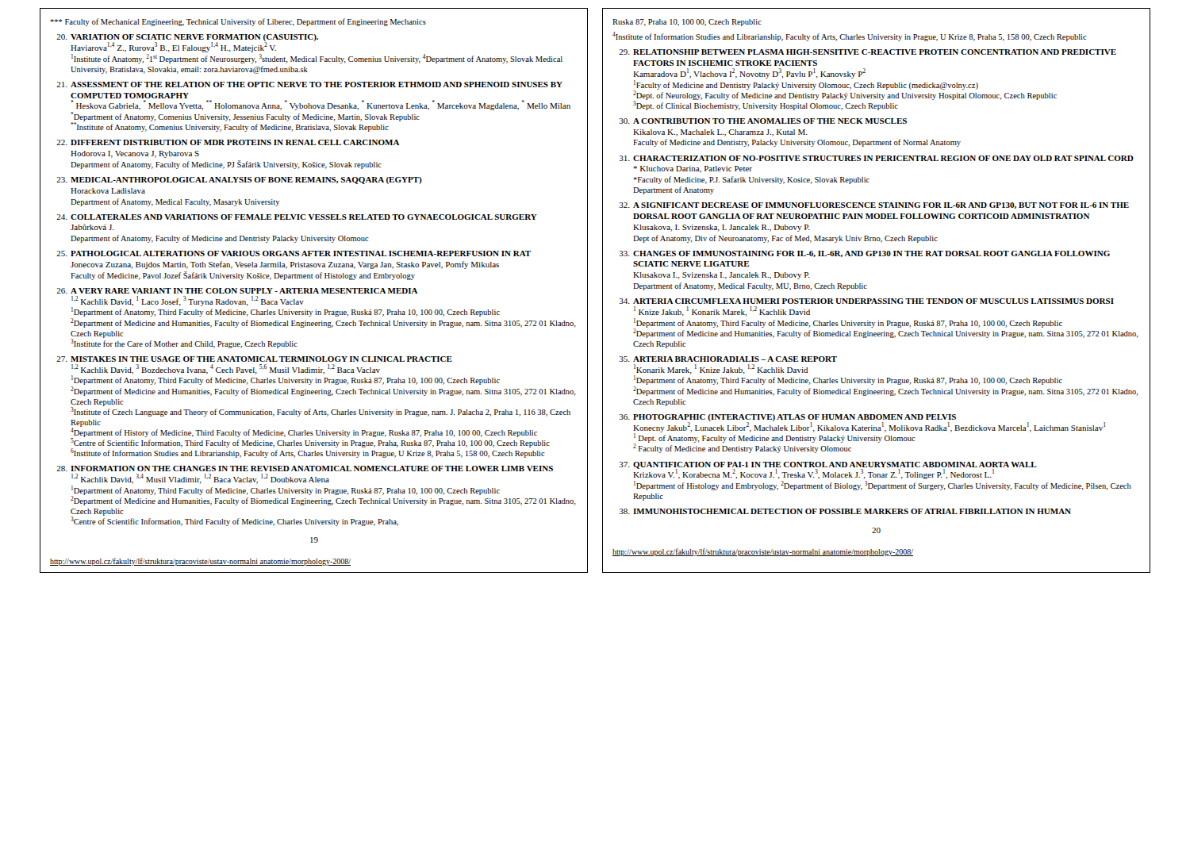*** Faculty of Mechanical Engineering, Technical University of Liberec, Department of Engineering Mechanics
20. Variation of sciatic nerve formation (casuistic). Haviarova1,4 Z., Rurova3 B., El Falougy1,4 H., Matejcik2 V. 1Institute of Anatomy, 21st Department of Neurosurgery, 3student, Medical Faculty, Comenius University, 4Department of Anatomy, Slovak Medical University, Bratislava, Slovakia, email: zora.haviarova@fmed.uniba.sk
21. Assessment of the relation of the optic nerve to the posterior ethmoid and sphenoid sinuses by computed tomography * Heskova Gabriela, * Mellova Yvetta, ** Holomanova Anna, * Vybohova Desanka, * Kunertova Lenka, * Marcekova Magdalena, * Mello Milan *Department of Anatomy, Comenius University, Jessenius Faculty of Medicine, Martin, Slovak Republic **Institute of Anatomy, Comenius University, Faculty of Medicine, Bratislava, Slovak Republic
22. Different distribution of MDR proteins in renal cell carcinoma Hodorova I, Vecanova J, Rybarova S Department of Anatomy, Faculty of Medicine, PJ Šafárik University, Košice, Slovak republic
23. Medical-anthropological analysis of bone remains, Saqqara (Egypt) Horackova Ladislava Department of Anatomy, Medical Faculty, Masaryk University
24. Collaterales and variations of female pelvic vessels related to gynaecological surgery Jabůrková J. Department of Anatomy, Faculty of Medicine and Dentristy Palacky University Olomouc
25. Pathological alterations of various organs after intestinal ischemia-reperfusion in rat Jonecova Zuzana, Bujdos Martin, Toth Stefan, Vesela Jarmila, Pristasova Zuzana, Varga Jan, Stasko Pavel, Pomfy Mikulas Faculty of Medicine, Pavol Jozef Šafárik University Košice, Department of Histology and Embryology
26. A very rare variant in the colon supply - arteria mesenterica media 1,2 Kachlik David, 1 Laco Josef, 3 Turyna Radovan, 1,2 Baca Vaclav 1Department of Anatomy, Third Faculty of Medicine, Charles University in Prague, Ruská 87, Praha 10, 100 00, Czech Republic 2Department of Medicine and Humanities, Faculty of Biomedical Engineering, Czech Technical University in Prague, nam. Sitna 3105, 272 01 Kladno, Czech Republic 3Institute for the Care of Mother and Child, Prague, Czech Republic
27. Mistakes in the usage of the anatomical terminology in clinical practice 1,2 Kachlik David, 3 Bozdechova Ivana, 4 Cech Pavel, 5,6 Musil Vladimir, 1,2 Baca Vaclav 1Department of Anatomy, Third Faculty of Medicine, Charles University in Prague, Ruská 87, Praha 10, 100 00, Czech Republic 2Department of Medicine and Humanities, Faculty of Biomedical Engineering, Czech Technical University in Prague, nam. Sitna 3105, 272 01 Kladno, Czech Republic 3Institute of Czech Language and Theory of Communication, Faculty of Arts, Charles University in Prague, nam. J. Palacha 2, Praha 1, 116 38, Czech Republic 4Department of History of Medicine, Third Faculty of Medicine, Charles University in Prague, Ruska 87, Praha 10, 100 00, Czech Republic 5Centre of Scientific Information, Third Faculty of Medicine, Charles University in Prague, Praha, Ruska 87, Praha 10, 100 00, Czech Republic 6Institute of Information Studies and Librarianship, Faculty of Arts, Charles University in Prague, U Krize 8, Praha 5, 158 00, Czech Republic
28. Information on the changes in the revised anatomical nomenclature of the lower limb veins 1,2 Kachlik David, 3,4 Musil Vladimir, 1,2 Baca Vaclav, 1,2 Doubkova Alena 1Department of Anatomy, Third Faculty of Medicine, Charles University in Prague, Ruská 87, Praha 10, 100 00, Czech Republic 2Department of Medicine and Humanities, Faculty of Biomedical Engineering, Czech Technical University in Prague, nam. Sitna 3105, 272 01 Kladno, Czech Republic 3Centre of Scientific Information, Third Faculty of Medicine, Charles University in Prague, Praha,
19
http://www.upol.cz/fakulty/lf/struktura/pracoviste/ustav-normalni anatomie/morphology-2008/
Ruska 87, Praha 10, 100 00, Czech Republic
4Institute of Information Studies and Librarianship, Faculty of Arts, Charles University in Prague, U Krize 8, Praha 5, 158 00, Czech Republic
29. Relationship between plasma high-sensitive C-reactive protein concentration and predictive factors in ischemic stroke pacients Kamaradova D1, Vlachova I2, Novotny D3, Pavlu P1, Kanovsky P2 1Faculty of Medicine and Dentistry Palacký University Olomouc, Czech Republic (medicka@volny.cz) 2Dept. of Neurology, Faculty of Medicine and Dentistry Palacký University and University Hospital Olomouc, Czech Republic 3Dept. of Clinical Biochemistry, University Hospital Olomouc, Czech Republic
30. A contribution to the anomalies of the neck muscles Kikalova K., Machalek L., Charamza J., Kutal M. Faculty of Medicine and Dentistry, Palacky University Olomouc, Department of Normal Anatomy
31. Characterization of NO-positive structures in pericentral region of one day old rat spinal cord * Kluchova Darina, Patlevic Peter *Faculty of Medicine, P.J. Safarik University, Kosice, Slovak Republic Department of Anatomy
32. A significant decrease of immunofluorescence staining for IL-6R and GP130, but not for IL-6 in the dorsal root ganglia of rat neuropathic pain model following corticoid administration Klusakova, I. Svizenska, I. Jancalek R., Dubovy P. Dept of Anatomy, Div of Neuroanatomy, Fac of Med, Masaryk Univ Brno, Czech Republic
33. Changes of immunostaining for IL-6, IL-6R, and GP130 in the rat dorsal root ganglia following sciatic nerve ligature Klusakova I., Svizenska I., Jancalek R., Dubovy P. Department of Anatomy, Medical Faculty, MU, Brno, Czech Republic
34. Arteria circumflexa humeri posterior underpassing the tendon of musculus latissimus dorsi 1 Knize Jakub, 1 Konarik Marek, 1,2 Kachlik David 1Department of Anatomy, Third Faculty of Medicine, Charles University in Prague, Ruská 87, Praha 10, 100 00, Czech Republic 2Department of Medicine and Humanities, Faculty of Biomedical Engineering, Czech Technical University in Prague, nam. Sitna 3105, 272 01 Kladno, Czech Republic
35. Arteria brachioradialis – a case report 1Konarik Marek, 1 Knize Jakub, 1,2 Kachlik David 1Department of Anatomy, Third Faculty of Medicine, Charles University in Prague, Ruská 87, Praha 10, 100 00, Czech Republic 2Department of Medicine and Humanities, Faculty of Biomedical Engineering, Czech Technical University in Prague, nam. Sitna 3105, 272 01 Kladno, Czech Republic
36. Photographic (interactive) atlas of human abdomen and pelvis Konecny Jakub2, Lunacek Libor2, Machalek Libor1, Kikalova Katerina1, Molikova Radka1, Bezdickova Marcela1, Laichman Stanislav1 1 Dept. of Anatomy, Faculty of Medicine and Dentistry Palacký University Olomouc 2 Faculty of Medicine and Dentistry Palacký University Olomouc
37. Quantification of PAI-1 in the control and aneurysmatic abdominal aorta wall Krizkova V.1, Korabecna M.2, Kocova J.1, Treska V.3, Molacek J.3, Tonar Z.1, Tolinger P.1, Nedorost L.1 1Department of Histology and Embryology, 2Department of Biology, 3Department of Surgery, Charles University, Faculty of Medicine, Pilsen, Czech Republic
38. Immunohistochemical detection of possible markers of atrial fibrillation in human
20
http://www.upol.cz/fakulty/lf/struktura/pracoviste/ustav-normalni anatomie/morphology-2008/